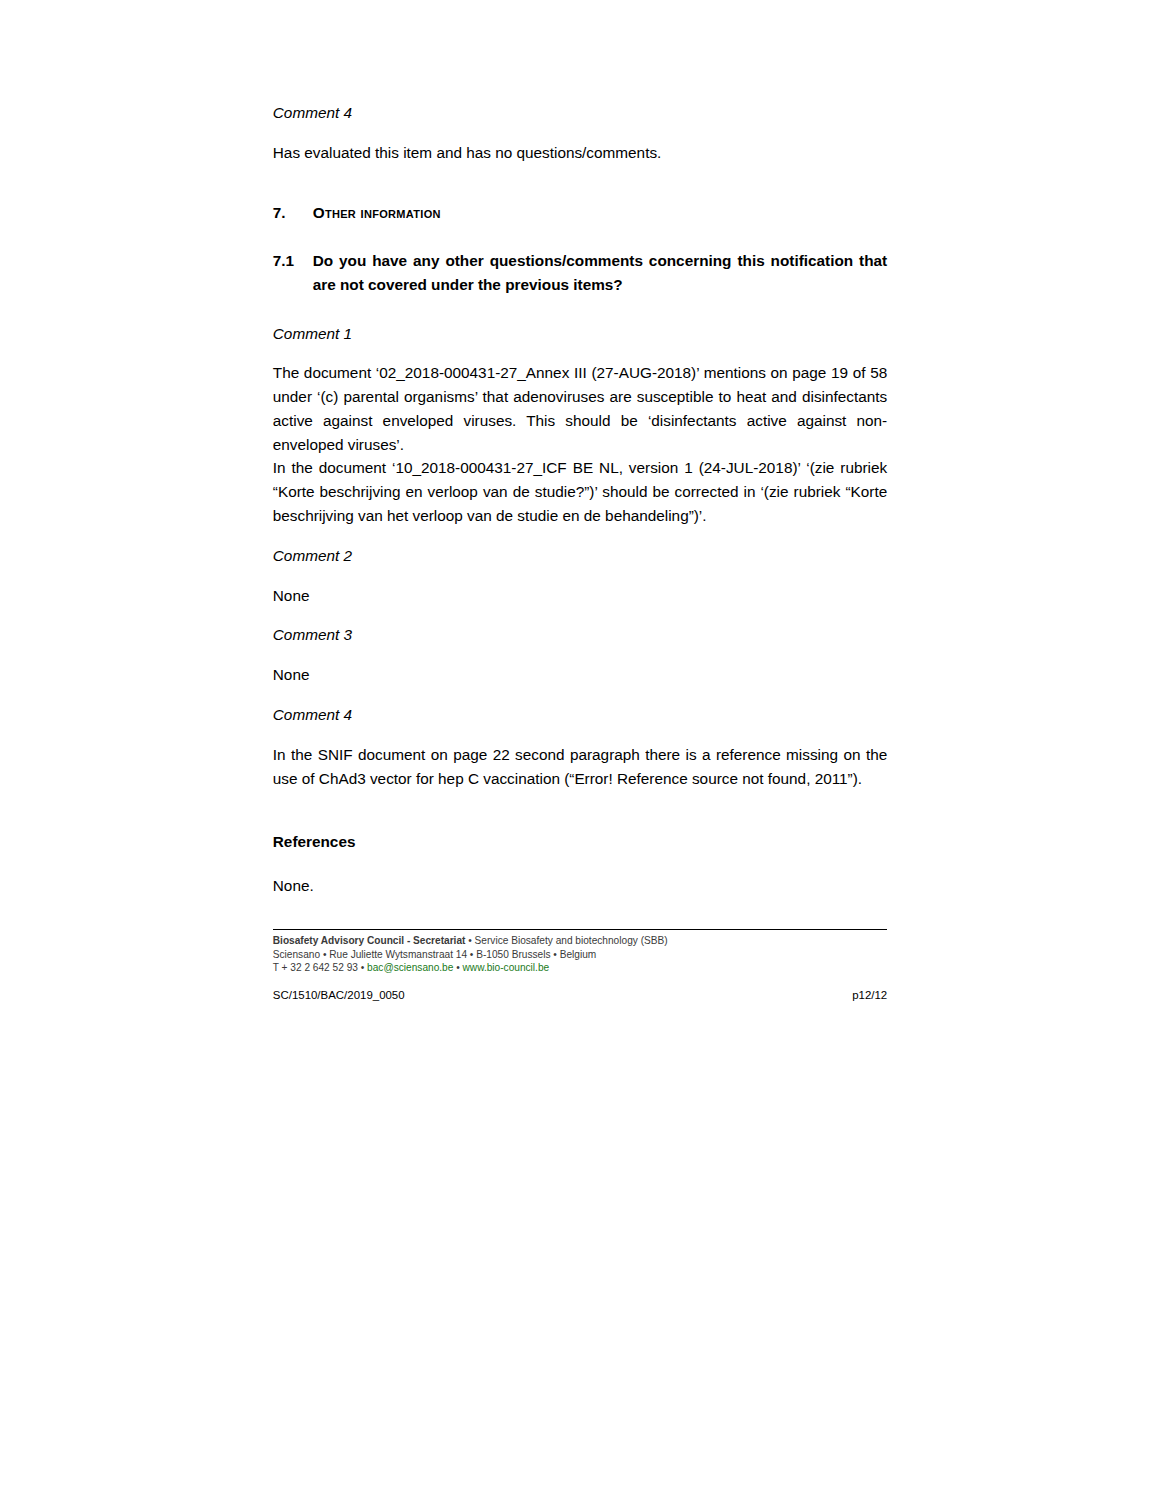Comment 4
Has evaluated this item and has no questions/comments.
7. Other information
7.1 Do you have any other questions/comments concerning this notification that are not covered under the previous items?
Comment 1
The document ‘02_2018-000431-27_Annex III (27-AUG-2018)’ mentions on page 19 of 58 under ‘(c) parental organisms’ that adenoviruses are susceptible to heat and disinfectants active against enveloped viruses. This should be ‘disinfectants active against non-enveloped viruses’.
In the document ‘10_2018-000431-27_ICF BE NL, version 1 (24-JUL-2018)’ ‘(zie rubriek “Korte beschrijving en verloop van de studie?”)’ should be corrected in ‘(zie rubriek “Korte beschrijving van het verloop van de studie en de behandeling”)’.
Comment 2
None
Comment 3
None
Comment 4
In the SNIF document on page 22 second paragraph there is a reference missing on the use of ChAd3 vector for hep C vaccination (“Error! Reference source not found, 2011”).
References
None.
Biosafety Advisory Council - Secretariat • Service Biosafety and biotechnology (SBB)
Sciensano • Rue Juliette Wytsmanstraat 14 • B-1050 Brussels • Belgium
T + 32 2 642 52 93 • bac@sciensano.be • www.bio-council.be
SC/1510/BAC/2019_0050 p12/12